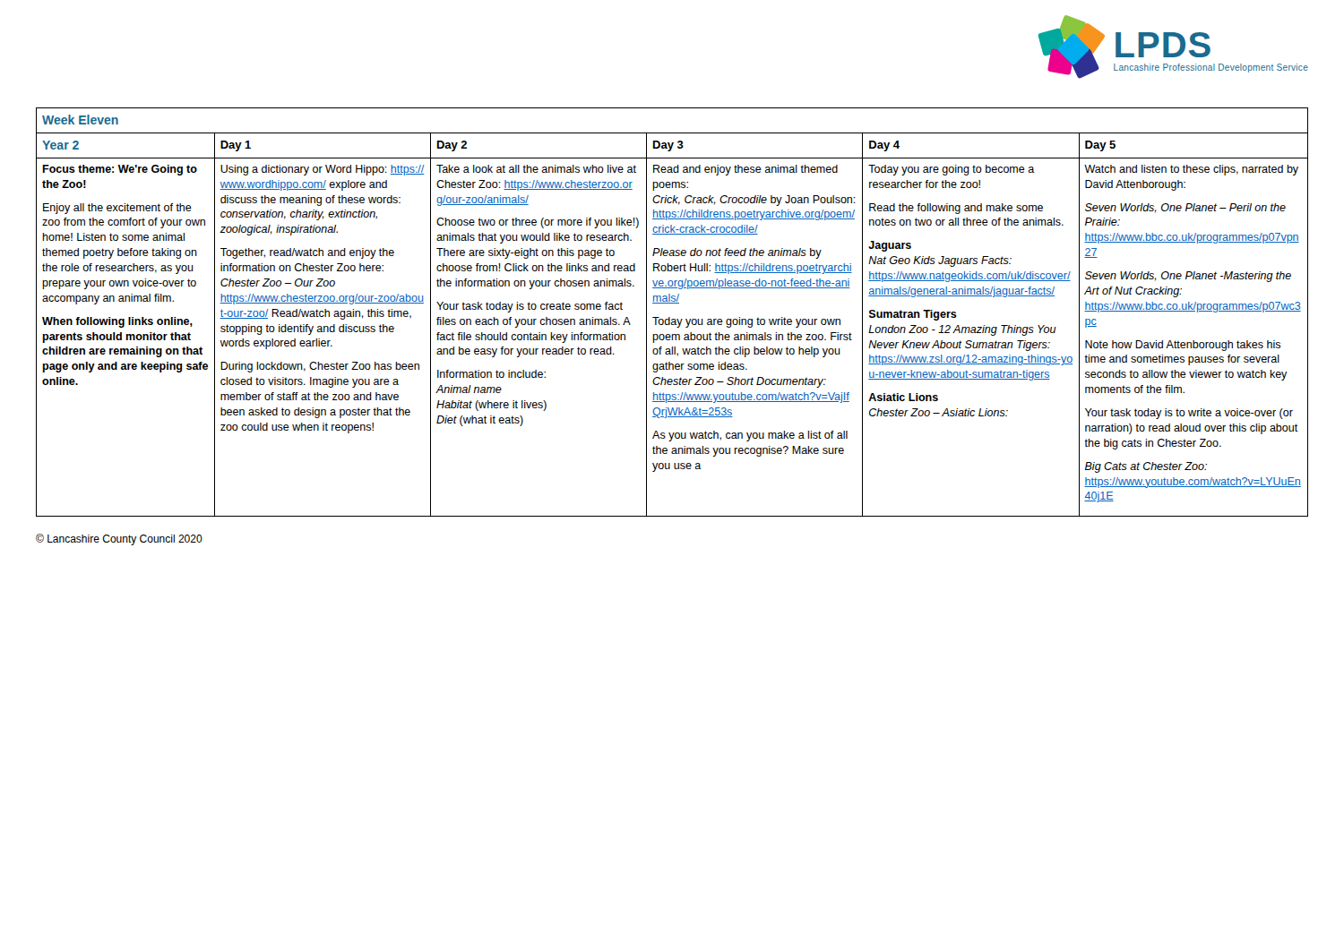LPDS
Lancashire Professional Development Service
| Week Eleven |
| Year 2 | Day 1 | Day 2 | Day 3 | Day 4 | Day 5 |
| Focus theme: We're Going to the Zoo! Enjoy all the excitement of the zoo from the comfort of your own home! Listen to some animal themed poetry before taking on the role of researchers, as you prepare your own voice-over to accompany an animal film. When following links online, parents should monitor that children are remaining on that page only and are keeping safe online. | Using a dictionary or Word Hippo: https://www.wordhippo.com/ explore and discuss the meaning of these words: conservation, charity, extinction, zoological, inspirational. Together, read/watch and enjoy the information on Chester Zoo here: Chester Zoo – Our Zoo https://www.chesterzoo.org/our-zoo/about-our-zoo/ Read/watch again, this time, stopping to identify and discuss the words explored earlier. During lockdown, Chester Zoo has been closed to visitors. Imagine you are a member of staff at the zoo and have been asked to design a poster that the zoo could use when it reopens! | Take a look at all the animals who live at Chester Zoo: https://www.chesterzoo.org/our-zoo/animals/ Choose two or three (or more if you like!) animals that you would like to research. There are sixty-eight on this page to choose from! Click on the links and read the information on your chosen animals. Your task today is to create some fact files on each of your chosen animals. A fact file should contain key information and be easy for your reader to read. Information to include: Animal name Habitat (where it lives) Diet (what it eats) | Read and enjoy these animal themed poems: Crick, Crack, Crocodile by Joan Poulson: https://childrens.poetryarchive.org/poem/crick-crack-crocodile/ Please do not feed the animals by Robert Hull: https://childrens.poetryarchive.org/poem/please-do-not-feed-the-animals/ Today you are going to write your own poem about the animals in the zoo. First of all, watch the clip below to help you gather some ideas. Chester Zoo – Short Documentary: https://www.youtube.com/watch?v=VajIfQrjWkA&t=253s As you watch, can you make a list of all the animals you recognise? Make sure you use a | Today you are going to become a researcher for the zoo! Read the following and make some notes on two or all three of the animals. Jaguars Nat Geo Kids Jaguars Facts: https://www.natgeokids.com/uk/discover/animals/general-animals/jaguar-facts/ Sumatran Tigers London Zoo - 12 Amazing Things You Never Knew About Sumatran Tigers: https://www.zsl.org/12-amazing-things-you-never-knew-about-sumatran-tigers Asiatic Lions Chester Zoo – Asiatic Lions: | Watch and listen to these clips, narrated by David Attenborough: Seven Worlds, One Planet – Peril on the Prairie: https://www.bbc.co.uk/programmes/p07vpn27 Seven Worlds, One Planet -Mastering the Art of Nut Cracking: https://www.bbc.co.uk/programmes/p07wc3pc Note how David Attenborough takes his time and sometimes pauses for several seconds to allow the viewer to watch key moments of the film. Your task today is to write a voice-over (or narration) to read aloud over this clip about the big cats in Chester Zoo. Big Cats at Chester Zoo: https://www.youtube.com/watch?v=LYUuEn40j1E |
© Lancashire County Council 2020